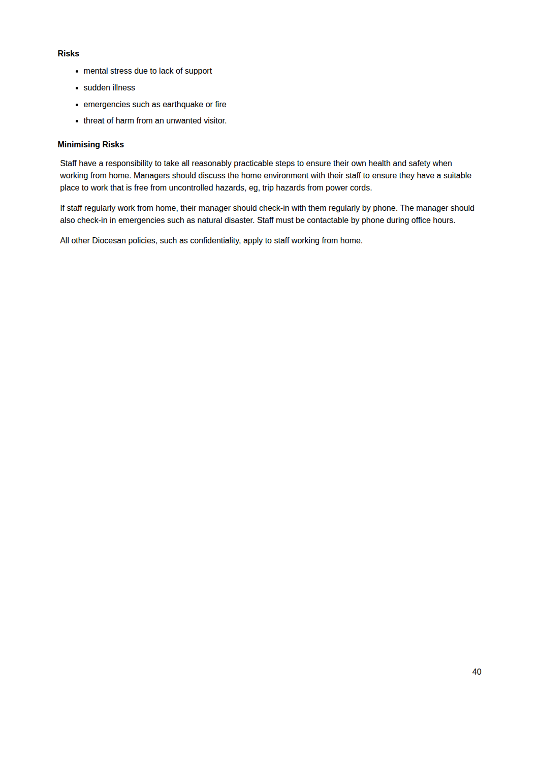Risks
mental stress due to lack of support
sudden illness
emergencies such as earthquake or fire
threat of harm from an unwanted visitor.
Minimising Risks
Staff have a responsibility to take all reasonably practicable steps to ensure their own health and safety when working from home. Managers should discuss the home environment with their staff to ensure they have a suitable place to work that is free from uncontrolled hazards, eg, trip hazards from power cords.
If staff regularly work from home, their manager should check-in with them regularly by phone. The manager should also check-in in emergencies such as natural disaster. Staff must be contactable by phone during office hours.
All other Diocesan policies, such as confidentiality, apply to staff working from home.
40